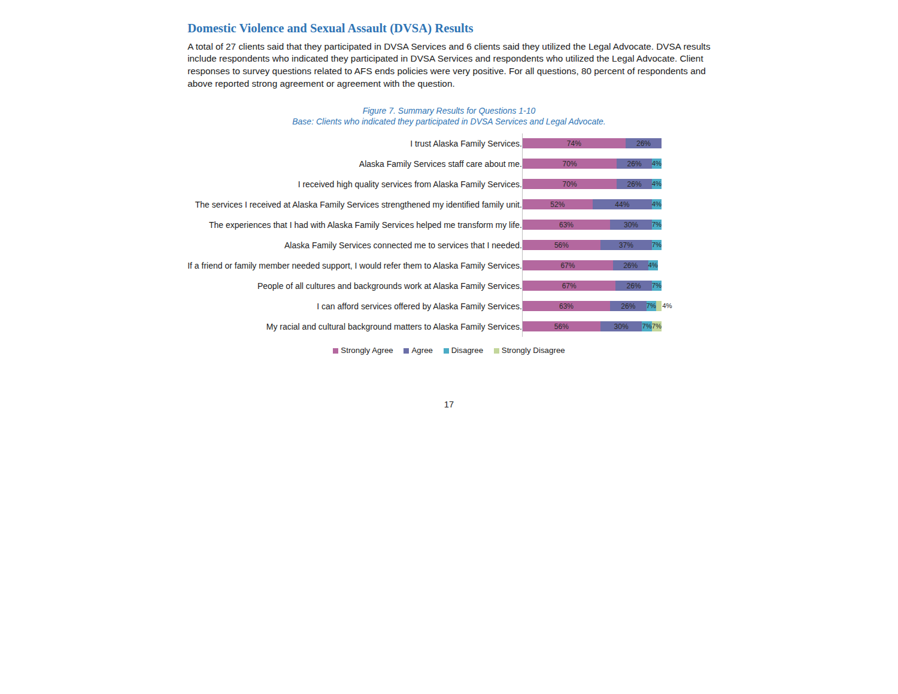Domestic Violence and Sexual Assault (DVSA) Results
A total of 27 clients said that they participated in DVSA Services and 6 clients said they utilized the Legal Advocate. DVSA results include respondents who indicated they participated in DVSA Services and respondents who utilized the Legal Advocate. Client responses to survey questions related to AFS ends policies were very positive. For all questions, 80 percent of respondents and above reported strong agreement or agreement with the question.
Figure 7. Summary Results for Questions 1-10
Base: Clients who indicated they participated in DVSA Services and Legal Advocate.
| I trust Alaska Family Services. | 74% 26% |
| Alaska Family Services staff care about me. | 70% 26% 4% |
| I received high quality services from Alaska Family Services. | 70% 26% 4% |
| The services I received at Alaska Family Services strengthened my identified family unit. | 52% 44% 4% |
| The experiences that I had with Alaska Family Services helped me transform my life. | 63% 30% 7% |
| Alaska Family Services connected me to services that I needed. | 56% 37% 7% |
| If a friend or family member needed support, I would refer them to Alaska Family Services. | 67% 26% 4% |
| People of all cultures and backgrounds work at Alaska Family Services. | 67% 26% 7% |
| I can afford services offered by Alaska Family Services. | 63% 26% 7% 4% |
| My racial and cultural background matters to Alaska Family Services. | 56% 30% 7% 7% |
Strongly Agree Agree Disagree Strongly Disagree
17